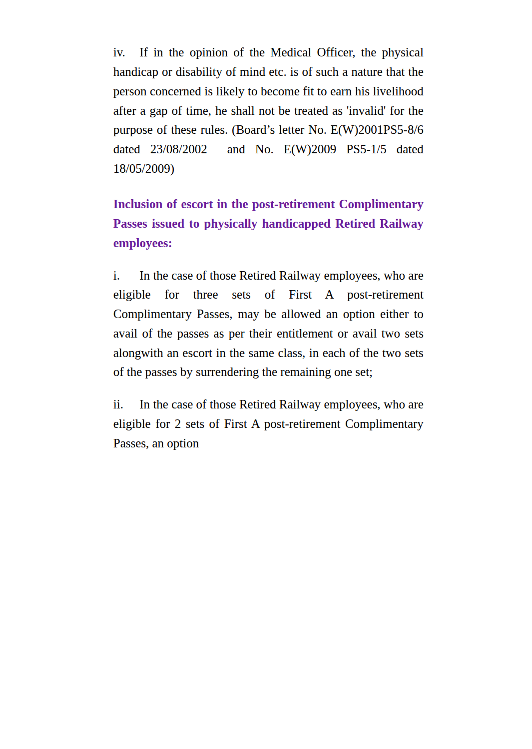iv. If in the opinion of the Medical Officer, the physical handicap or disability of mind etc. is of such a nature that the person concerned is likely to become fit to earn his livelihood after a gap of time, he shall not be treated as 'invalid' for the purpose of these rules. (Board’s letter No. E(W)2001PS5-8/6 dated 23/08/2002 and No. E(W)2009 PS5-1/5 dated 18/05/2009)
Inclusion of escort in the post-retirement Complimentary Passes issued to physically handicapped Retired Railway employees:
i. In the case of those Retired Railway employees, who are eligible for three sets of First A post-retirement Complimentary Passes, may be allowed an option either to avail of the passes as per their entitlement or avail two sets alongwith an escort in the same class, in each of the two sets of the passes by surrendering the remaining one set;
ii. In the case of those Retired Railway employees, who are eligible for 2 sets of First A post-retirement Complimentary Passes, an option